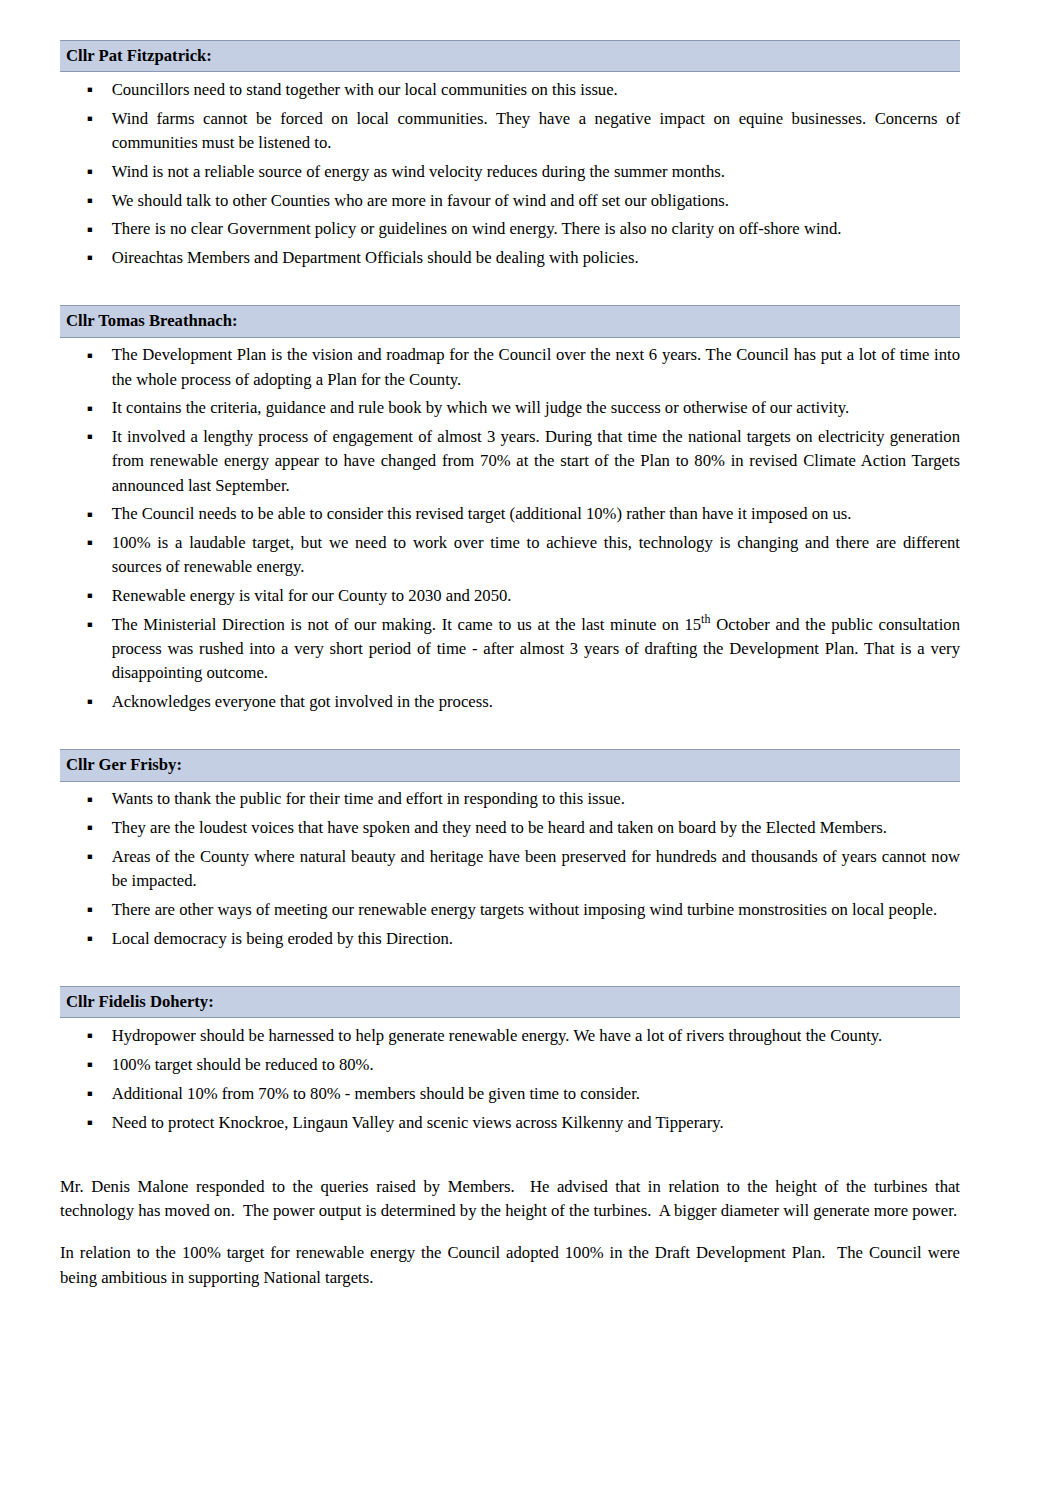Cllr Pat Fitzpatrick:
Councillors need to stand together with our local communities on this issue.
Wind farms cannot be forced on local communities. They have a negative impact on equine businesses. Concerns of communities must be listened to.
Wind is not a reliable source of energy as wind velocity reduces during the summer months.
We should talk to other Counties who are more in favour of wind and off set our obligations.
There is no clear Government policy or guidelines on wind energy. There is also no clarity on off-shore wind.
Oireachtas Members and Department Officials should be dealing with policies.
Cllr Tomas Breathnach:
The Development Plan is the vision and roadmap for the Council over the next 6 years. The Council has put a lot of time into the whole process of adopting a Plan for the County.
It contains the criteria, guidance and rule book by which we will judge the success or otherwise of our activity.
It involved a lengthy process of engagement of almost 3 years. During that time the national targets on electricity generation from renewable energy appear to have changed from 70% at the start of the Plan to 80% in revised Climate Action Targets announced last September.
The Council needs to be able to consider this revised target (additional 10%) rather than have it imposed on us.
100% is a laudable target, but we need to work over time to achieve this, technology is changing and there are different sources of renewable energy.
Renewable energy is vital for our County to 2030 and 2050.
The Ministerial Direction is not of our making. It came to us at the last minute on 15th October and the public consultation process was rushed into a very short period of time - after almost 3 years of drafting the Development Plan. That is a very disappointing outcome.
Acknowledges everyone that got involved in the process.
Cllr Ger Frisby:
Wants to thank the public for their time and effort in responding to this issue.
They are the loudest voices that have spoken and they need to be heard and taken on board by the Elected Members.
Areas of the County where natural beauty and heritage have been preserved for hundreds and thousands of years cannot now be impacted.
There are other ways of meeting our renewable energy targets without imposing wind turbine monstrosities on local people.
Local democracy is being eroded by this Direction.
Cllr Fidelis Doherty:
Hydropower should be harnessed to help generate renewable energy. We have a lot of rivers throughout the County.
100% target should be reduced to 80%.
Additional 10% from 70% to 80% - members should be given time to consider.
Need to protect Knockroe, Lingaun Valley and scenic views across Kilkenny and Tipperary.
Mr. Denis Malone responded to the queries raised by Members. He advised that in relation to the height of the turbines that technology has moved on. The power output is determined by the height of the turbines. A bigger diameter will generate more power.
In relation to the 100% target for renewable energy the Council adopted 100% in the Draft Development Plan. The Council were being ambitious in supporting National targets.